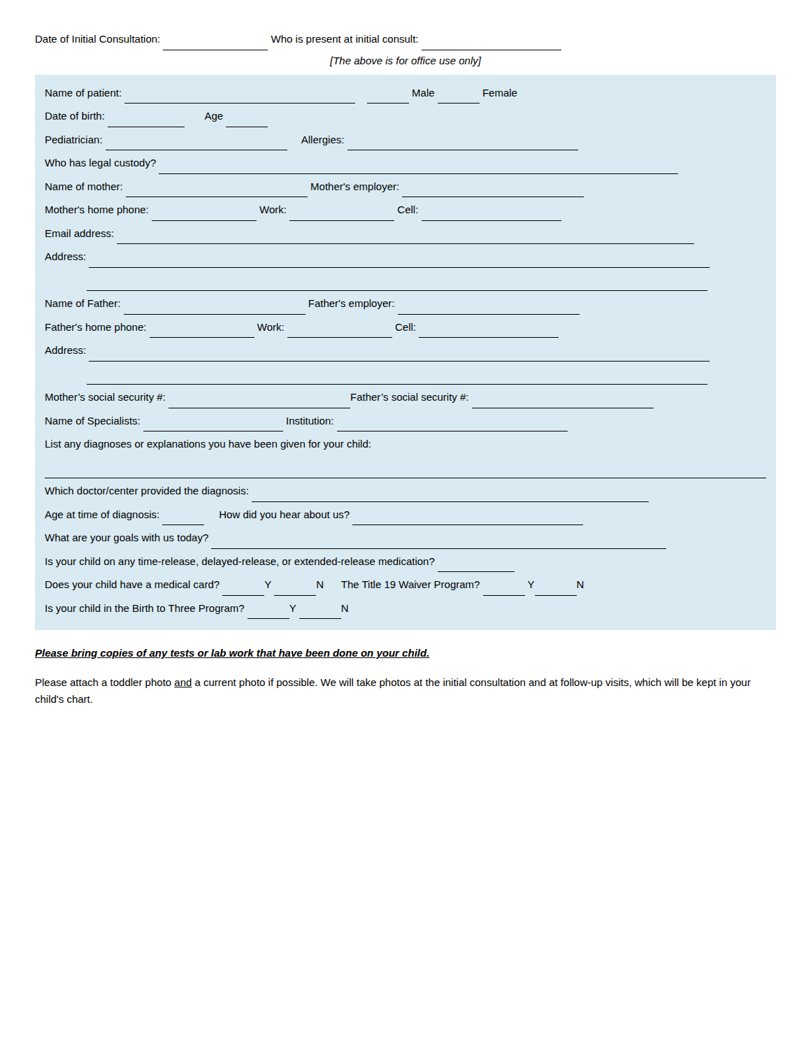Date of Initial Consultation: Who is present at initial consult:
[The above is for office use only]
Name of patient: Male Female
Date of birth: Age
Pediatrician: Allergies:
Who has legal custody?
Name of mother: Mother's employer:
Mother's home phone: Work: Cell:
Email address:
Address:
Name of Father: Father's employer:
Father's home phone: Work: Cell:
Address:
Mother’s social security #: Father’s social security #:
Name of Specialists: Institution:
List any diagnoses or explanations you have been given for your child:
Which doctor/center provided the diagnosis:
Age at time of diagnosis: How did you hear about us?
What are your goals with us today?
Is your child on any time-release, delayed-release, or extended-release medication?
Does your child have a medical card? Y N The Title 19 Waiver Program? Y N
Is your child in the Birth to Three Program? Y N
Please bring copies of any tests or lab work that have been done on your child.
Please attach a toddler photo and a current photo if possible. We will take photos at the initial consultation and at follow-up visits, which will be kept in your child's chart.